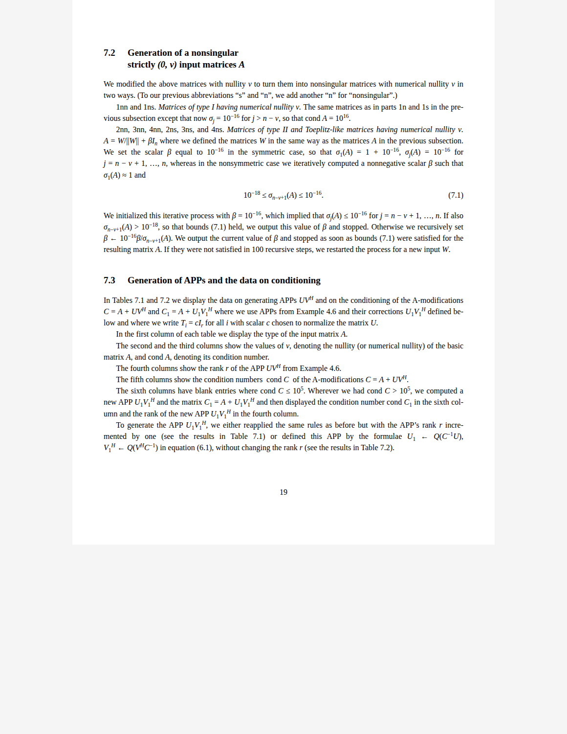7.2 Generation of a nonsingularstrictly (0, ν) input matrices A
We modified the above matrices with nullity ν to turn them into nonsingular matrices with numerical nullity ν in two ways. (To our previous abbreviations “s” and “n”, we add another “n” for “nonsingular”.)
1nn and 1ns. Matrices of type I having numerical nullity ν. The same matrices as in parts 1n and 1s in the previous subsection except that now σj = 10−16 for j > n − ν, so that cond A = 1016.
2nn, 3nn, 4nn, 2ns, 3ns, and 4ns. Matrices of type II and Toeplitz-like matrices having numerical nullity ν. A = W/||W|| + βIn where we defined the matrices W in the same way as the matrices A in the previous subsection. We set the scalar β equal to 10−16 in the symmetric case, so that σ1(A) = 1 + 10−16, σj(A) = 10−16 for j = n − ν + 1, …, n, whereas in the nonsymmetric case we iteratively computed a nonnegative scalar β such that σ1(A) ≈ 1 and
10−18 ≤ σn−ν+1(A) ≤ 10−16.(7.1)
We initialized this iterative process with β = 10−16, which implied that σj(A) ≤ 10−16 for j = n − ν + 1, …, n. If also σn−ν+1(A) > 10−18, so that bounds (7.1) held, we output this value of β and stopped. Otherwise we recursively set β ← 10−16β/σn−ν+1(A). We output the current value of β and stopped as soon as bounds (7.1) were satisfied for the resulting matrix A. If they were not satisfied in 100 recursive steps, we restarted the process for a new input W.
7.3 Generation of APPs and the data on conditioning
In Tables 7.1 and 7.2 we display the data on generating APPs UVH and on the conditioning of the A-modifications C = A + UVH and C1 = A + U1V1H where we use APPs from Example 4.6 and their corrections U1V1H defined below and where we write Ti = cIr for all i with scalar c chosen to normalize the matrix U.
In the first column of each table we display the type of the input matrix A.
The second and the third columns show the values of ν, denoting the nullity (or numerical nullity) of the basic matrix A, and cond A, denoting its condition number.
The fourth columns show the rank r of the APP UVH from Example 4.6.
The fifth columns show the condition numbers cond C of the A-modifications C = A + UVH.
The sixth columns have blank entries where cond C ≤ 105. Wherever we had cond C > 105, we computed a new APP U1V1H and the matrix C1 = A + U1V1H and then displayed the condition number cond C1 in the sixth column and the rank of the new APP U1V1H in the fourth column.
To generate the APP U1V1H, we either reapplied the same rules as before but with the APP’s rank r incremented by one (see the results in Table 7.1) or defined this APP by the formulae U1 ← Q(C−1U), V1H ← Q(VHC−1) in equation (6.1), without changing the rank r (see the results in Table 7.2).
19